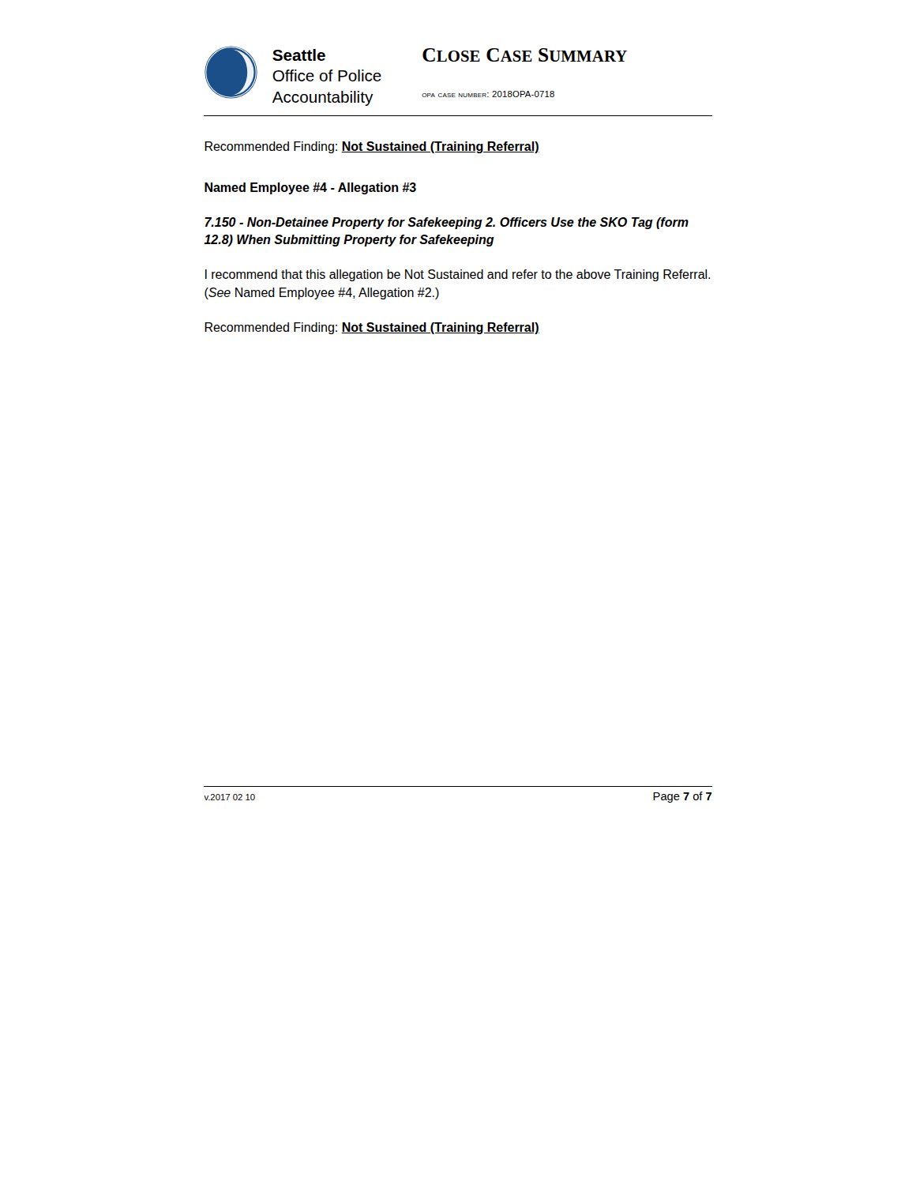Seattle
Office of Police
Accountability
CLOSE CASE SUMMARY
OPA CASE NUMBER: 2018OPA-0718
Recommended Finding: Not Sustained (Training Referral)
Named Employee #4 - Allegation #3
7.150 - Non-Detainee Property for Safekeeping 2. Officers Use the SKO Tag (form 12.8) When Submitting Property for Safekeeping
I recommend that this allegation be Not Sustained and refer to the above Training Referral. (See Named Employee #4, Allegation #2.)
Recommended Finding: Not Sustained (Training Referral)
v.2017 02 10
Page 7 of 7